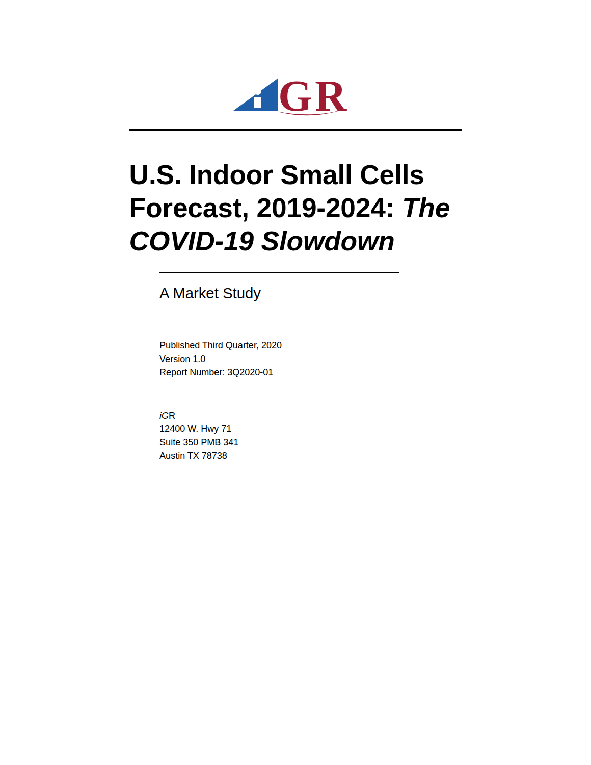G R
U.S. Indoor Small Cells Forecast, 2019-2024: The COVID-19 Slowdown
A Market Study
Published Third Quarter, 2020
Version 1.0
Report Number: 3Q2020-01
iG R
12400 W. Hwy 71
Suite 350 PMB 341
Austin TX 78738